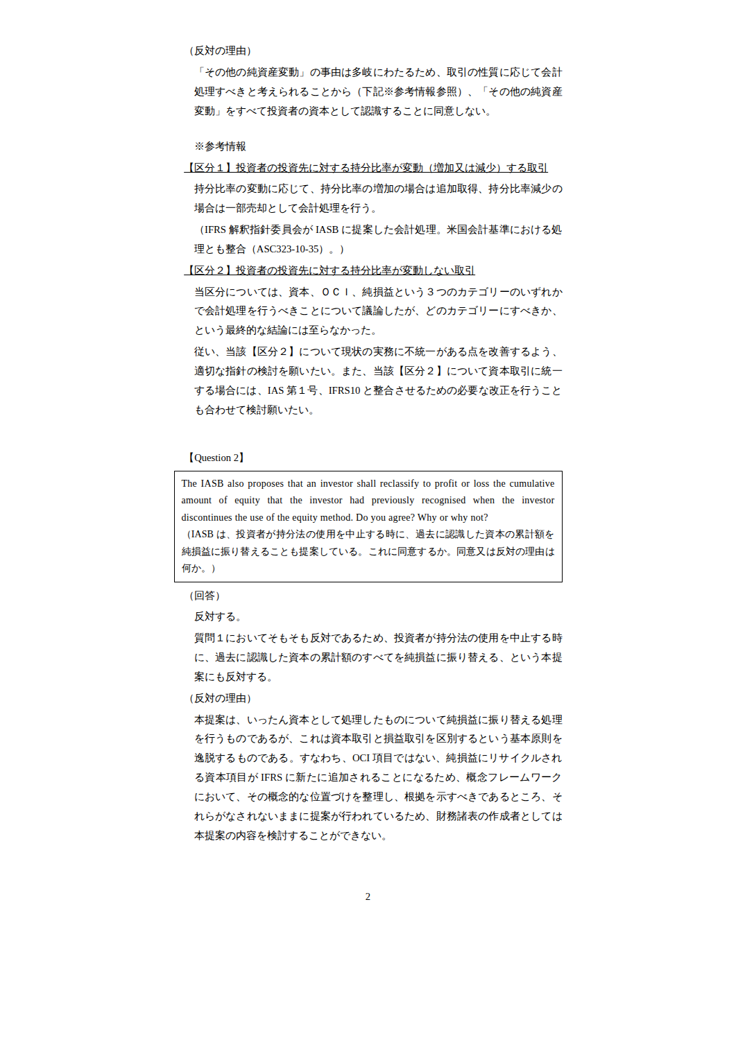（反対の理由）
「その他の純資産変動」の事由は多岐にわたるため、取引の性質に応じて会計処理すべきと考えられることから（下記※参考情報参照）、「その他の純資産変動」をすべて投資者の資本として認識することに同意しない。
※参考情報
【区分１】投資者の投資先に対する持分比率が変動（増加又は減少）する取引
持分比率の変動に応じて、持分比率の増加の場合は追加取得、持分比率減少の場合は一部売却として会計処理を行う。
（IFRS 解釈指針委員会が IASB に提案した会計処理。米国会計基準における処理とも整合（ASC323-10-35）。）
【区分２】投資者の投資先に対する持分比率が変動しない取引
当区分については、資本、ＯＣＩ、純損益という３つのカテゴリーのいずれかで会計処理を行うべきことについて議論したが、どのカテゴリーにすべきか、という最終的な結論には至らなかった。
従い、当該【区分２】について現状の実務に不統一がある点を改善するよう、適切な指針の検討を願いたい。また、当該【区分２】について資本取引に統一する場合には、IAS 第１号、IFRS10 と整合させるための必要な改正を行うことも合わせて検討願いたい。
【Question 2】
The IASB also proposes that an investor shall reclassify to profit or loss the cumulative amount of equity that the investor had previously recognised when the investor discontinues the use of the equity method. Do you agree? Why or why not?
（IASB は、投資者が持分法の使用を中止する時に、過去に認識した資本の累計額を純損益に振り替えることも提案している。これに同意するか。同意又は反対の理由は何か。）
（回答）
反対する。
質問１においてそもそも反対であるため、投資者が持分法の使用を中止する時に、過去に認識した資本の累計額のすべてを純損益に振り替える、という本提案にも反対する。
（反対の理由）
本提案は、いったん資本として処理したものについて純損益に振り替える処理を行うものであるが、これは資本取引と損益取引を区別するという基本原則を逸脱するものである。すなわち、OCI 項目ではない、純損益にリサイクルされる資本項目が IFRS に新たに追加されることになるため、概念フレームワークにおいて、その概念的な位置づけを整理し、根拠を示すべきであるところ、それらがなされないままに提案が行われているため、財務諸表の作成者としては本提案の内容を検討することができない。
2